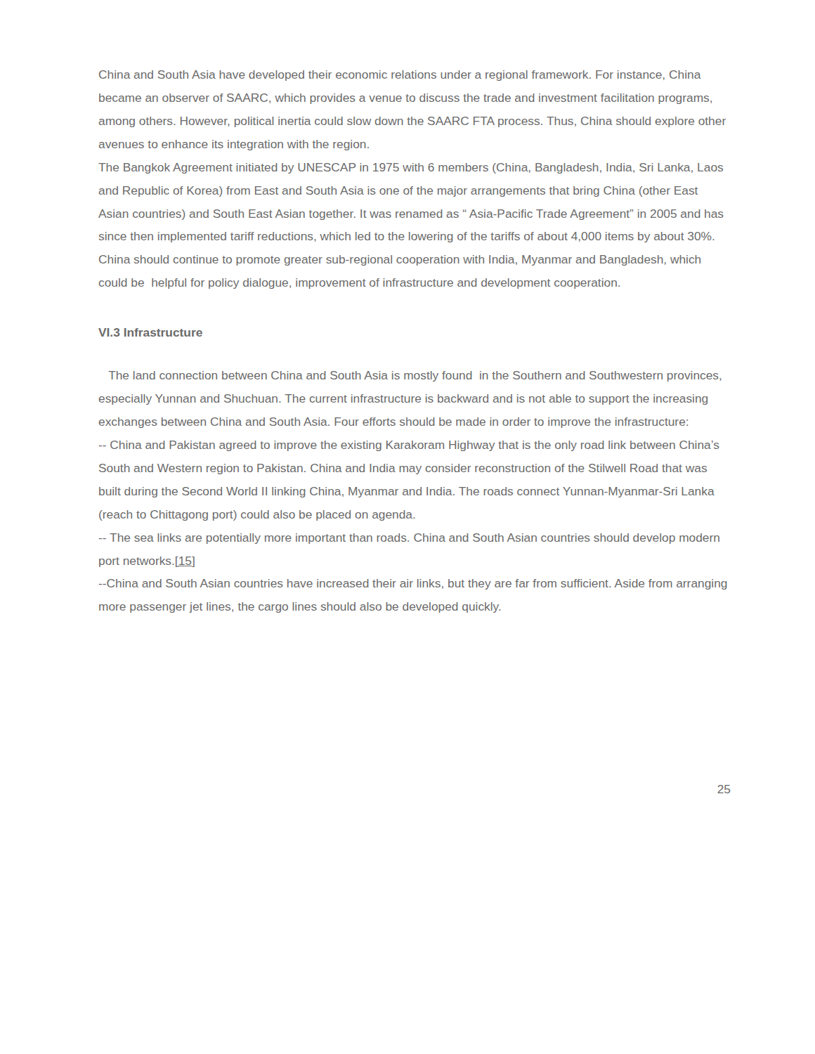China and South Asia have developed their economic relations under a regional framework. For instance, China became an observer of SAARC, which provides a venue to discuss the trade and investment facilitation programs, among others. However, political inertia could slow down the SAARC FTA process. Thus, China should explore other avenues to enhance its integration with the region.
The Bangkok Agreement initiated by UNESCAP in 1975 with 6 members (China, Bangladesh, India, Sri Lanka, Laos and Republic of Korea) from East and South Asia is one of the major arrangements that bring China (other East Asian countries) and South East Asian together. It was renamed as “ Asia-Pacific Trade Agreement” in 2005 and has since then implemented tariff reductions, which led to the lowering of the tariffs of about 4,000 items by about 30%.
China should continue to promote greater sub-regional cooperation with India, Myanmar and Bangladesh, which could be helpful for policy dialogue, improvement of infrastructure and development cooperation.
VI.3 Infrastructure
The land connection between China and South Asia is mostly found in the Southern and Southwestern provinces, especially Yunnan and Shuchuan. The current infrastructure is backward and is not able to support the increasing exchanges between China and South Asia. Four efforts should be made in order to improve the infrastructure:
-- China and Pakistan agreed to improve the existing Karakoram Highway that is the only road link between China’s South and Western region to Pakistan. China and India may consider reconstruction of the Stilwell Road that was built during the Second World II linking China, Myanmar and India. The roads connect Yunnan-Myanmar-Sri Lanka (reach to Chittagong port) could also be placed on agenda.
-- The sea links are potentially more important than roads. China and South Asian countries should develop modern port networks.[15]
--China and South Asian countries have increased their air links, but they are far from sufficient. Aside from arranging more passenger jet lines, the cargo lines should also be developed quickly.
25